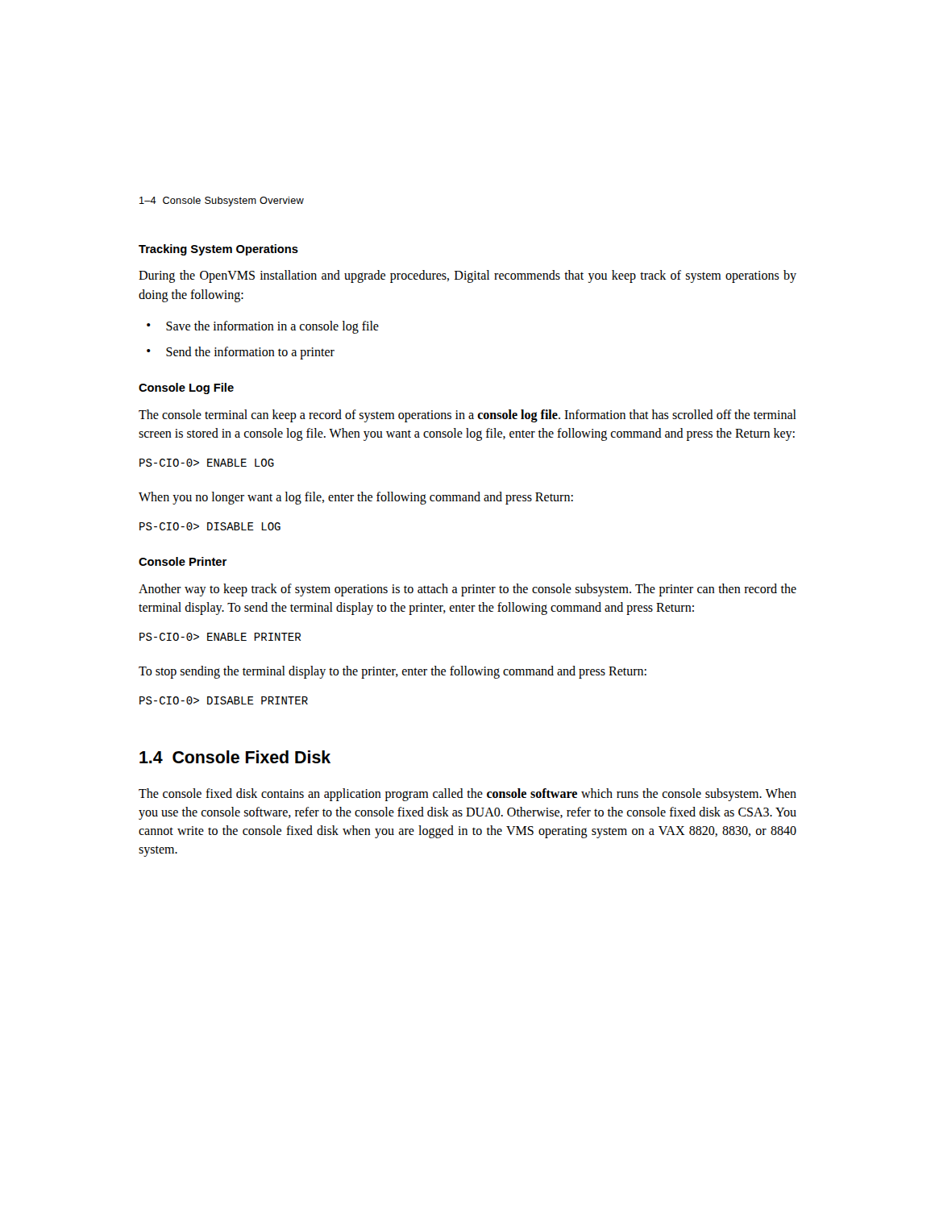1–4 Console Subsystem Overview
Tracking System Operations
During the OpenVMS installation and upgrade procedures, Digital recommends that you keep track of system operations by doing the following:
Save the information in a console log file
Send the information to a printer
Console Log File
The console terminal can keep a record of system operations in a console log file. Information that has scrolled off the terminal screen is stored in a console log file. When you want a console log file, enter the following command and press the Return key:
PS-CIO-0> ENABLE LOG
When you no longer want a log file, enter the following command and press Return:
PS-CIO-0> DISABLE LOG
Console Printer
Another way to keep track of system operations is to attach a printer to the console subsystem. The printer can then record the terminal display. To send the terminal display to the printer, enter the following command and press Return:
PS-CIO-0> ENABLE PRINTER
To stop sending the terminal display to the printer, enter the following command and press Return:
PS-CIO-0> DISABLE PRINTER
1.4 Console Fixed Disk
The console fixed disk contains an application program called the console software which runs the console subsystem. When you use the console software, refer to the console fixed disk as DUA0. Otherwise, refer to the console fixed disk as CSA3. You cannot write to the console fixed disk when you are logged in to the VMS operating system on a VAX 8820, 8830, or 8840 system.